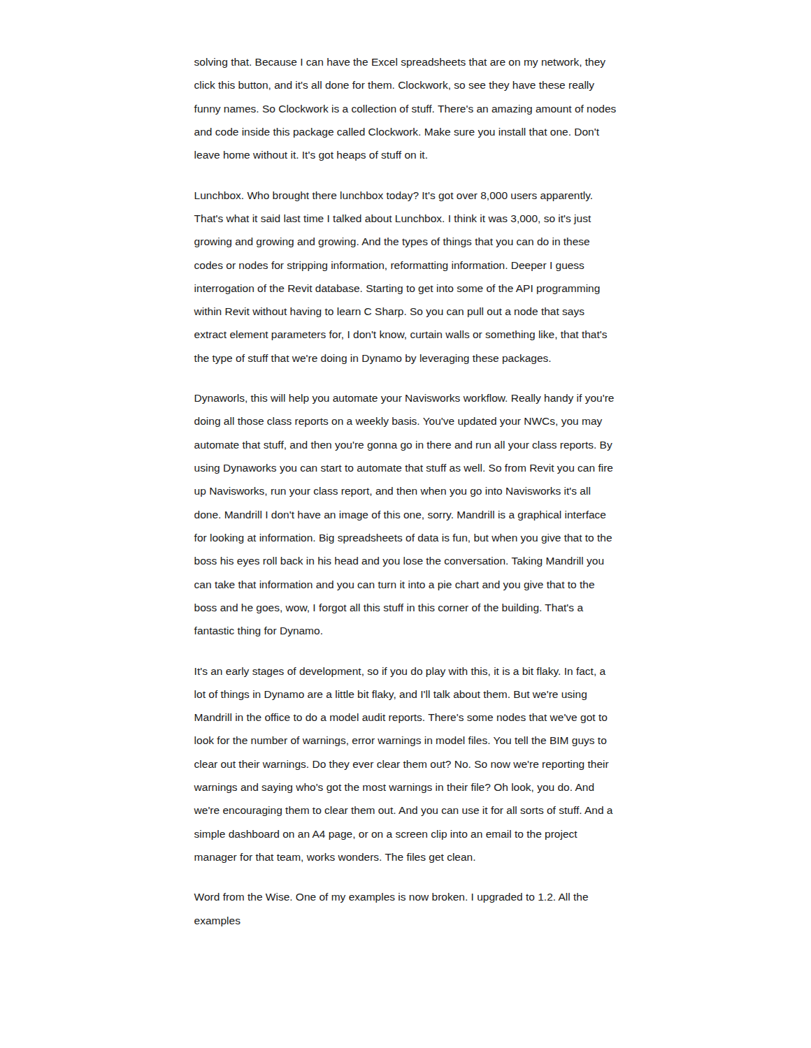solving that. Because I can have the Excel spreadsheets that are on my network, they click this button, and it's all done for them. Clockwork, so see they have these really funny names. So Clockwork is a collection of stuff. There's an amazing amount of nodes and code inside this package called Clockwork. Make sure you install that one. Don't leave home without it. It's got heaps of stuff on it.
Lunchbox. Who brought there lunchbox today? It's got over 8,000 users apparently. That's what it said last time I talked about Lunchbox. I think it was 3,000, so it's just growing and growing and growing. And the types of things that you can do in these codes or nodes for stripping information, reformatting information. Deeper I guess interrogation of the Revit database. Starting to get into some of the API programming within Revit without having to learn C Sharp. So you can pull out a node that says extract element parameters for, I don't know, curtain walls or something like, that that's the type of stuff that we're doing in Dynamo by leveraging these packages.
Dynaworls, this will help you automate your Navisworks workflow. Really handy if you're doing all those class reports on a weekly basis. You've updated your NWCs, you may automate that stuff, and then you're gonna go in there and run all your class reports. By using Dynaworks you can start to automate that stuff as well. So from Revit you can fire up Navisworks, run your class report, and then when you go into Navisworks it's all done. Mandrill I don't have an image of this one, sorry. Mandrill is a graphical interface for looking at information. Big spreadsheets of data is fun, but when you give that to the boss his eyes roll back in his head and you lose the conversation. Taking Mandrill you can take that information and you can turn it into a pie chart and you give that to the boss and he goes, wow, I forgot all this stuff in this corner of the building. That's a fantastic thing for Dynamo.
It's an early stages of development, so if you do play with this, it is a bit flaky. In fact, a lot of things in Dynamo are a little bit flaky, and I'll talk about them. But we're using Mandrill in the office to do a model audit reports. There's some nodes that we've got to look for the number of warnings, error warnings in model files. You tell the BIM guys to clear out their warnings. Do they ever clear them out? No. So now we're reporting their warnings and saying who's got the most warnings in their file? Oh look, you do. And we're encouraging them to clear them out. And you can use it for all sorts of stuff. And a simple dashboard on an A4 page, or on a screen clip into an email to the project manager for that team, works wonders. The files get clean.
Word from the Wise. One of my examples is now broken. I upgraded to 1.2. All the examples